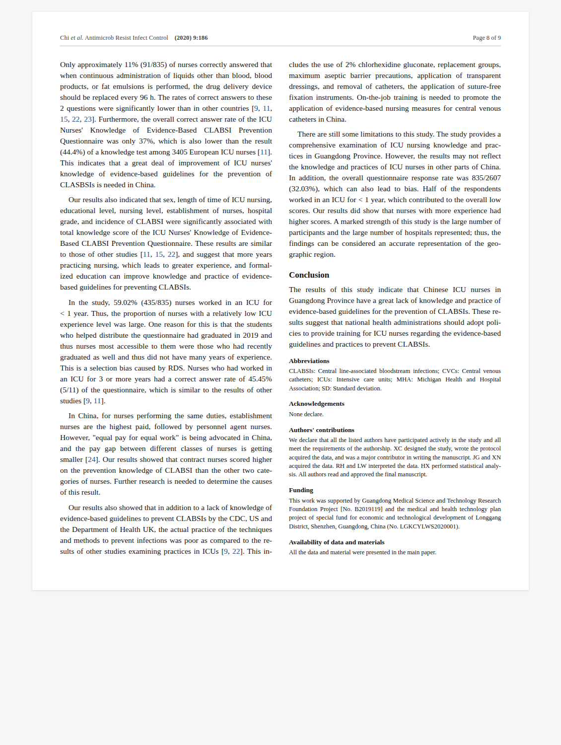Chi et al. Antimicrob Resist Infect Control (2020) 9:186
Page 8 of 9
Only approximately 11% (91/835) of nurses correctly answered that when continuous administration of liquids other than blood, blood products, or fat emulsions is performed, the drug delivery device should be replaced every 96 h. The rates of correct answers to these 2 questions were significantly lower than in other countries [9, 11, 15, 22, 23]. Furthermore, the overall correct answer rate of the ICU Nurses' Knowledge of Evidence-Based CLABSI Prevention Questionnaire was only 37%, which is also lower than the result (44.4%) of a knowledge test among 3405 European ICU nurses [11]. This indicates that a great deal of improvement of ICU nurses' knowledge of evidence-based guidelines for the prevention of CLASBSIs is needed in China.
Our results also indicated that sex, length of time of ICU nursing, educational level, nursing level, establishment of nurses, hospital grade, and incidence of CLABSI were significantly associated with total knowledge score of the ICU Nurses' Knowledge of Evidence-Based CLABSI Prevention Questionnaire. These results are similar to those of other studies [11, 15, 22], and suggest that more years practicing nursing, which leads to greater experience, and formalized education can improve knowledge and practice of evidence-based guidelines for preventing CLABSIs.
In the study, 59.02% (435/835) nurses worked in an ICU for < 1 year. Thus, the proportion of nurses with a relatively low ICU experience level was large. One reason for this is that the students who helped distribute the questionnaire had graduated in 2019 and thus nurses most accessible to them were those who had recently graduated as well and thus did not have many years of experience. This is a selection bias caused by RDS. Nurses who had worked in an ICU for 3 or more years had a correct answer rate of 45.45% (5/11) of the questionnaire, which is similar to the results of other studies [9, 11].
In China, for nurses performing the same duties, establishment nurses are the highest paid, followed by personnel agent nurses. However, "equal pay for equal work" is being advocated in China, and the pay gap between different classes of nurses is getting smaller [24]. Our results showed that contract nurses scored higher on the prevention knowledge of CLABSI than the other two categories of nurses. Further research is needed to determine the causes of this result.
Our results also showed that in addition to a lack of knowledge of evidence-based guidelines to prevent CLABSIs by the CDC, US and the Department of Health UK, the actual practice of the techniques and methods to prevent infections was poor as compared to the results of other studies examining practices in ICUs [9, 22]. This includes the use of 2% chlorhexidine gluconate, replacement groups, maximum aseptic barrier precautions, application of transparent dressings, and removal of catheters, the application of suture-free fixation instruments. On-the-job training is needed to promote the application of evidence-based nursing measures for central venous catheters in China.
There are still some limitations to this study. The study provides a comprehensive examination of ICU nursing knowledge and practices in Guangdong Province. However, the results may not reflect the knowledge and practices of ICU nurses in other parts of China. In addition, the overall questionnaire response rate was 835/2607 (32.03%), which can also lead to bias. Half of the respondents worked in an ICU for < 1 year, which contributed to the overall low scores. Our results did show that nurses with more experience had higher scores. A marked strength of this study is the large number of participants and the large number of hospitals represented; thus, the findings can be considered an accurate representation of the geographic region.
Conclusion
The results of this study indicate that Chinese ICU nurses in Guangdong Province have a great lack of knowledge and practice of evidence-based guidelines for the prevention of CLABSIs. These results suggest that national health administrations should adopt policies to provide training for ICU nurses regarding the evidence-based guidelines and practices to prevent CLABSIs.
Abbreviations
CLABSIs: Central line-associated bloodstream infections; CVCs: Central venous catheters; ICUs: Intensive care units; MHA: Michigan Health and Hospital Association; SD: Standard deviation.
Acknowledgements
None declare.
Authors' contributions
We declare that all the listed authors have participated actively in the study and all meet the requirements of the authorship. XC designed the study, wrote the protocol acquired the data, and was a major contributor in writing the manuscript. JG and XN acquired the data. RH and LW interpreted the data. HX performed statistical analysis. All authors read and approved the final manuscript.
Funding
This work was supported by Guangdong Medical Science and Technology Research Foundation Project [No. B2019119] and the medical and health technology plan project of special fund for economic and technological development of Longgang District, Shenzhen, Guangdong, China (No. LGKCYLWS2020001).
Availability of data and materials
All the data and material were presented in the main paper.